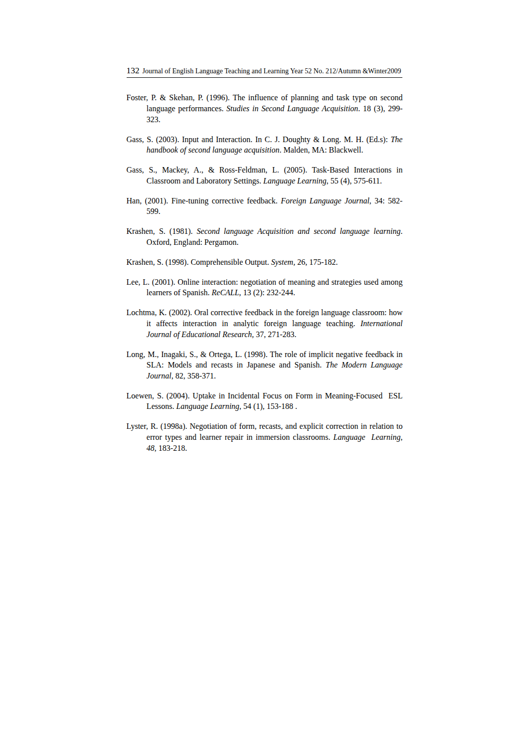132 Journal of English Language Teaching and Learning Year 52 No. 212/Autumn &Winter2009
Foster, P. & Skehan, P. (1996). The influence of planning and task type on second language performances. Studies in Second Language Acquisition. 18 (3), 299-323.
Gass, S. (2003). Input and Interaction. In C. J. Doughty & Long. M. H. (Ed.s): The handbook of second language acquisition. Malden, MA: Blackwell.
Gass, S., Mackey, A., & Ross-Feldman, L. (2005). Task-Based Interactions in Classroom and Laboratory Settings. Language Learning, 55 (4), 575-611.
Han, (2001). Fine-tuning corrective feedback. Foreign Language Journal, 34: 582-599.
Krashen, S. (1981). Second language Acquisition and second language learning. Oxford, England: Pergamon.
Krashen, S. (1998). Comprehensible Output. System, 26, 175-182.
Lee, L. (2001). Online interaction: negotiation of meaning and strategies used among learners of Spanish. ReCALL, 13 (2): 232-244.
Lochtma, K. (2002). Oral corrective feedback in the foreign language classroom: how it affects interaction in analytic foreign language teaching. International Journal of Educational Research, 37, 271-283.
Long, M., Inagaki, S., & Ortega, L. (1998). The role of implicit negative feedback in SLA: Models and recasts in Japanese and Spanish. The Modern Language Journal, 82, 358-371.
Loewen, S. (2004). Uptake in Incidental Focus on Form in Meaning-Focused ESL Lessons. Language Learning, 54 (1), 153-188 .
Lyster, R. (1998a). Negotiation of form, recasts, and explicit correction in relation to error types and learner repair in immersion classrooms. Language Learning, 48, 183-218.